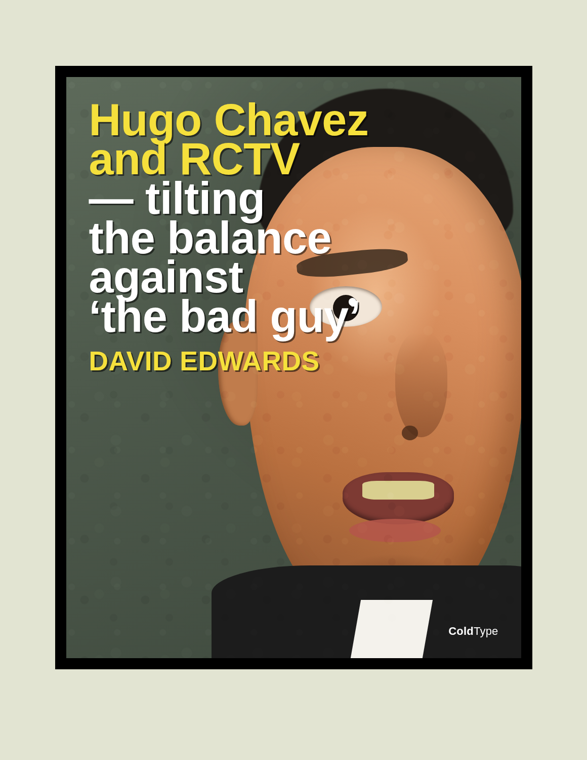Hugo Chavez and RCTV — tilting the balance against ‘the bad guy’
DAVID EDWARDS
Cold Type